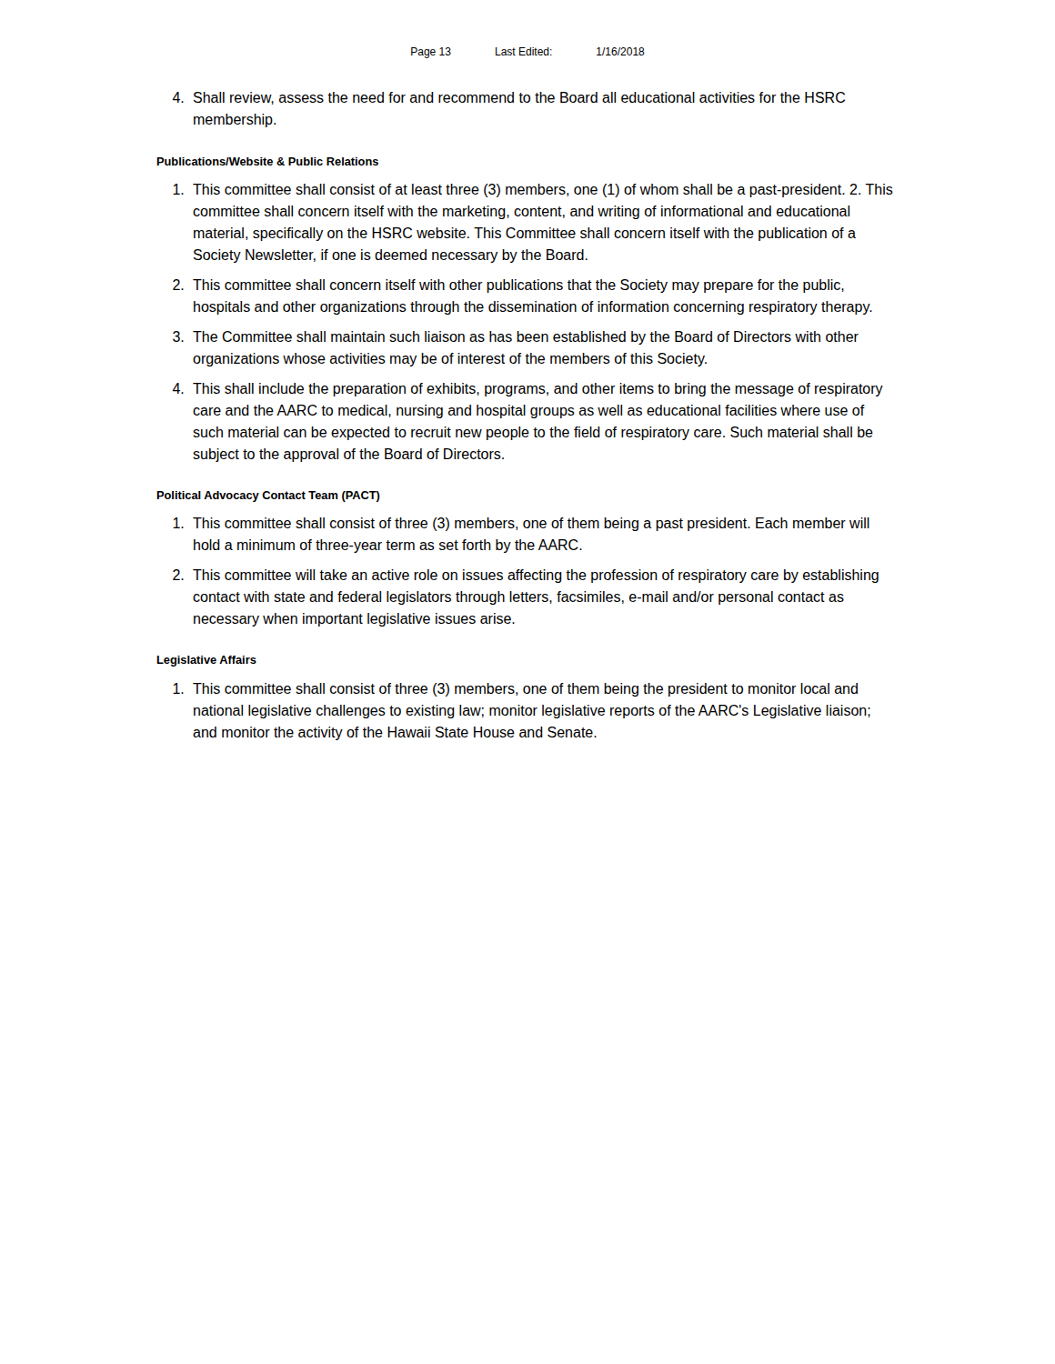Page 13 Last Edited: 1/16/2018
Shall review, assess the need for and recommend to the Board all educational activities for the HSRC membership.
Publications/Website & Public Relations
This committee shall consist of at least three (3) members, one (1) of whom shall be a past-president. 2. This committee shall concern itself with the marketing, content, and writing of informational and educational material, specifically on the HSRC website. This Committee shall concern itself with the publication of a Society Newsletter, if one is deemed necessary by the Board.
This committee shall concern itself with other publications that the Society may prepare for the public, hospitals and other organizations through the dissemination of information concerning respiratory therapy.
The Committee shall maintain such liaison as has been established by the Board of Directors with other organizations whose activities may be of interest of the members of this Society.
This shall include the preparation of exhibits, programs, and other items to bring the message of respiratory care and the AARC to medical, nursing and hospital groups as well as educational facilities where use of such material can be expected to recruit new people to the field of respiratory care. Such material shall be subject to the approval of the Board of Directors.
Political Advocacy Contact Team (PACT)
This committee shall consist of three (3) members, one of them being a past president. Each member will hold a minimum of three-year term as set forth by the AARC.
This committee will take an active role on issues affecting the profession of respiratory care by establishing contact with state and federal legislators through letters, facsimiles, e-mail and/or personal contact as necessary when important legislative issues arise.
Legislative Affairs
This committee shall consist of three (3) members, one of them being the president to monitor local and national legislative challenges to existing law; monitor legislative reports of the AARC's Legislative liaison; and monitor the activity of the Hawaii State House and Senate.